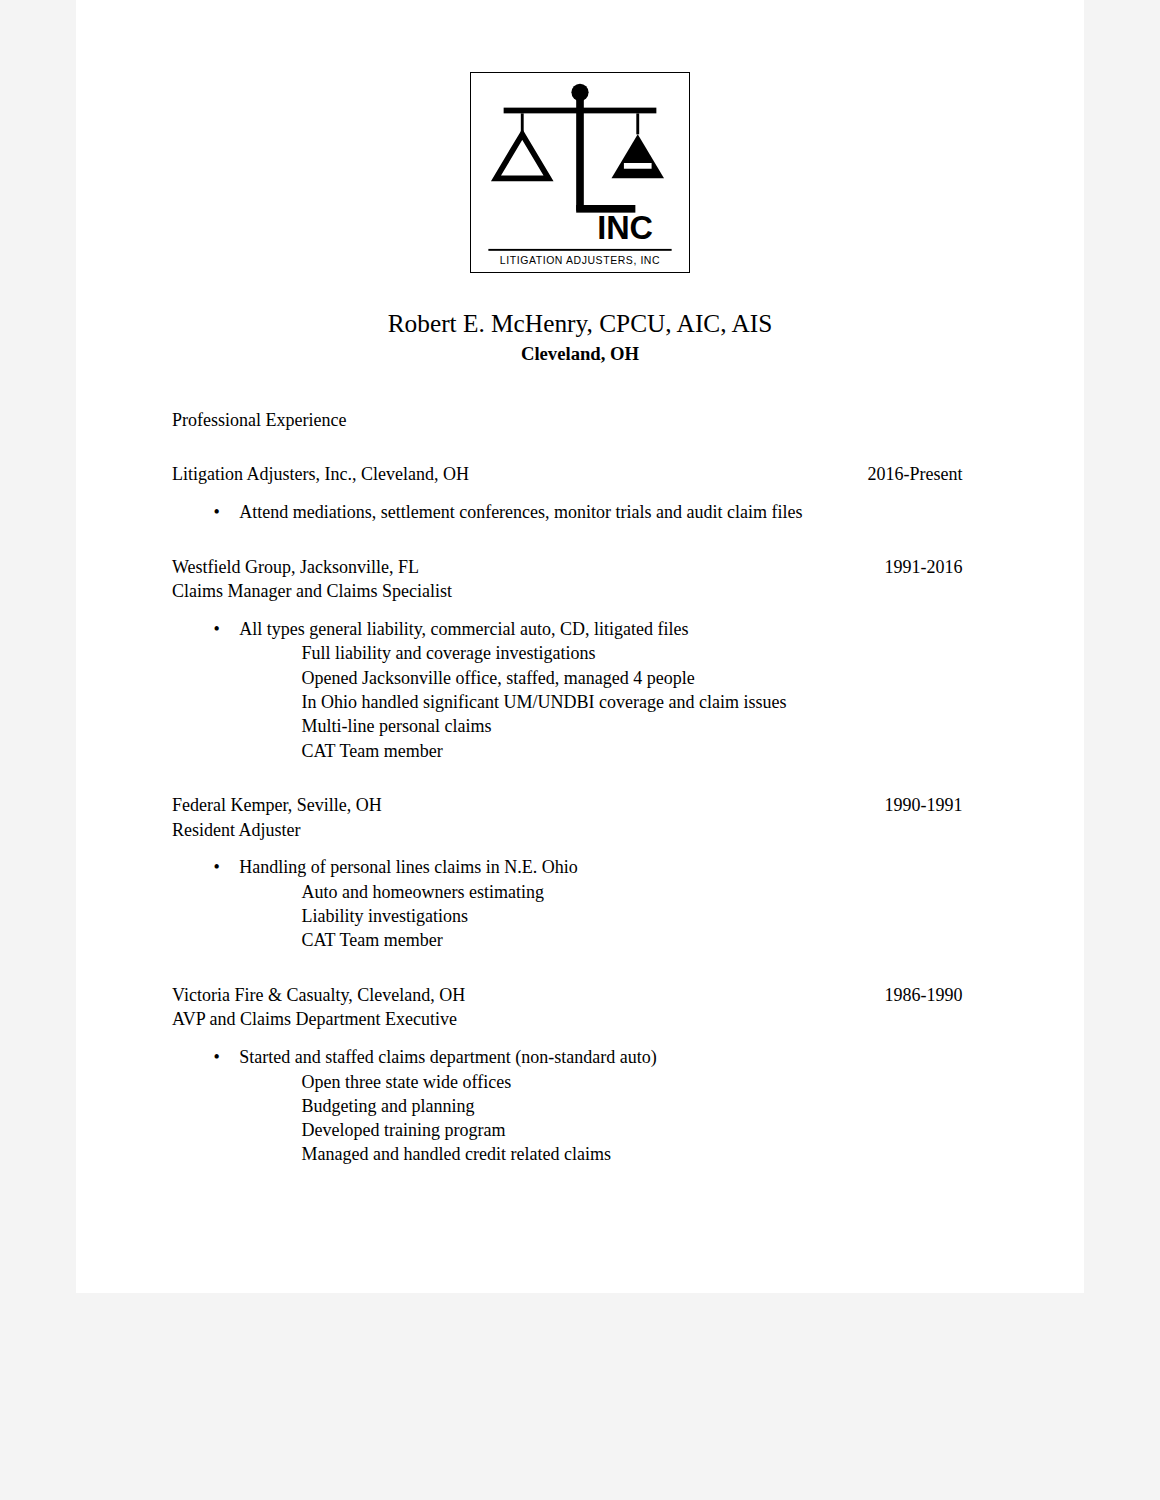INC LITIGATION ADJUSTERS, INC
Robert E. McHenry, CPCU, AIC, AIS
Cleveland, OH
Professional Experience
Litigation Adjusters, Inc., Cleveland, OH 2016-Present
Attend mediations, settlement conferences, monitor trials and audit claim files
Westfield Group, Jacksonville, FL 1991-2016
Claims Manager and Claims Specialist
All types general liability, commercial auto, CD, litigated files
Full liability and coverage investigations
Opened Jacksonville office, staffed, managed 4 people
In Ohio handled significant UM/UNDBI coverage and claim issues
Multi-line personal claims
CAT Team member
Federal Kemper, Seville, OH 1990-1991
Resident Adjuster
Handling of personal lines claims in N.E. Ohio
Auto and homeowners estimating
Liability investigations
CAT Team member
Victoria Fire & Casualty, Cleveland, OH 1986-1990
AVP and Claims Department Executive
Started and staffed claims department (non-standard auto)
Open three state wide offices
Budgeting and planning
Developed training program
Managed and handled credit related claims